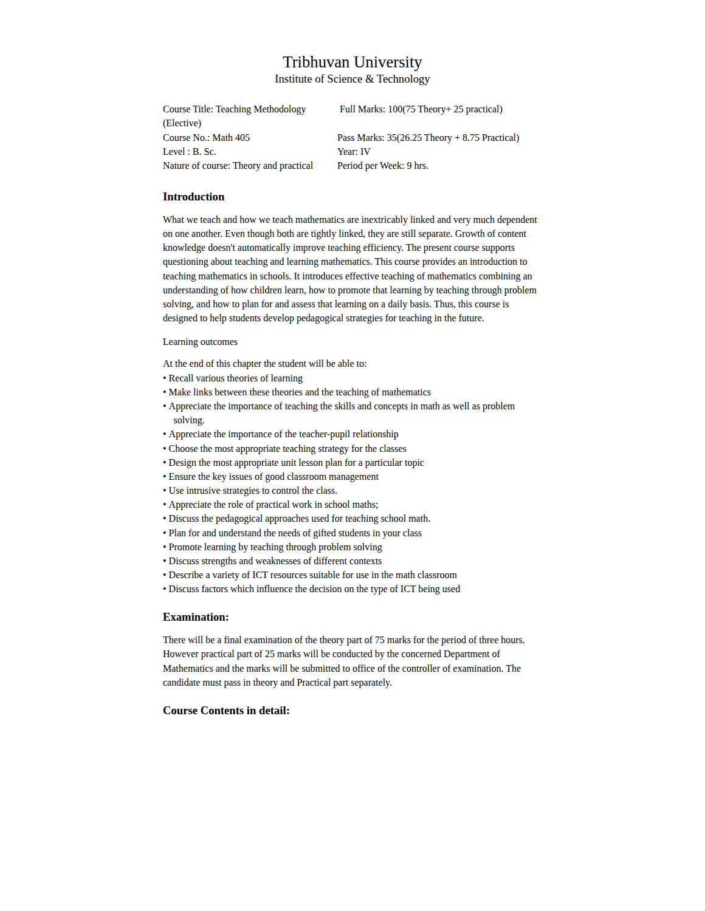Tribhuvan University
Institute of Science & Technology
| Course Title: Teaching Methodology (Elective) | Full Marks: 100(75 Theory+ 25 practical) |
| Course No.: Math 405 | Pass Marks: 35(26.25 Theory + 8.75 Practical) |
| Level : B. Sc. | Year: IV |
| Nature of course: Theory and practical | Period per Week: 9 hrs. |
Introduction
What we teach and how we teach mathematics are inextricably linked and very much dependent on one another. Even though both are tightly linked, they are still separate. Growth of content knowledge doesn't automatically improve teaching efficiency. The present course supports questioning about teaching and learning mathematics. This course provides an introduction to teaching mathematics in schools. It introduces effective teaching of mathematics combining an understanding of how children learn, how to promote that learning by teaching through problem solving, and how to plan for and assess that learning on a daily basis. Thus, this course is designed to help students develop pedagogical strategies for teaching in the future.
Learning outcomes
At the end of this chapter the student will be able to:
Recall various theories of learning
Make links between these theories and the teaching of mathematics
Appreciate the importance of teaching the skills and concepts in math as well as problem solving.
Appreciate the importance of the teacher-pupil relationship
Choose the most appropriate teaching strategy for the classes
Design the most appropriate unit lesson plan for a particular topic
Ensure the key issues of good classroom management
Use intrusive strategies to control the class.
Appreciate the role of practical work in school maths;
Discuss the pedagogical approaches used for teaching school math.
Plan for and understand the needs of gifted students in your class
Promote learning by teaching through problem solving
Discuss strengths and weaknesses of different contexts
Describe a variety of ICT resources suitable for use in the math classroom
Discuss factors which influence the decision on the type of ICT being used
Examination:
There will be a final examination of the theory part of 75 marks for the period of three hours. However practical part of 25 marks will be conducted by the concerned Department of Mathematics and the marks will be submitted to office of the controller of examination. The candidate must pass in theory and Practical part separately.
Course Contents in detail: